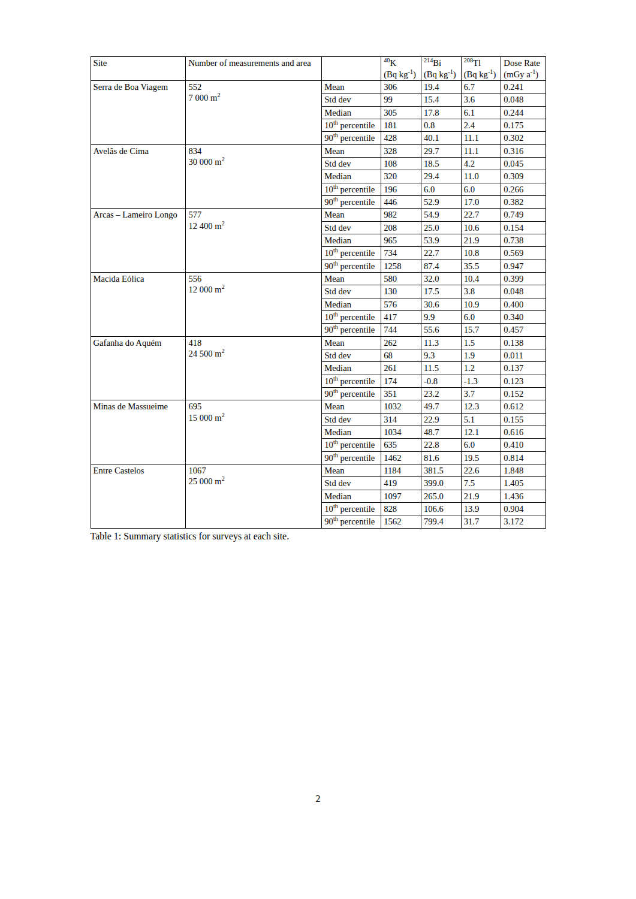| Site | Number of measurements and area | | 40 K (Bq kg -1 ) | 214 Bi (Bq kg -1 ) | 208 Tl (Bq kg -1 ) | Dose Rate (mGy a -1 ) |
| --- | --- | --- | --- | --- | --- | --- |
| Serra de Boa Viagem | 552 7 000 m 2 | Mean | 306 | 19.4 | 6.7 | 0.241 |
| Std dev | 99 | 15.4 | 3.6 | 0.048 |
| Median | 305 | 17.8 | 6.1 | 0.244 |
| 10 th percentile | 181 | 0.8 | 2.4 | 0.175 |
| 90 th percentile | 428 | 40.1 | 11.1 | 0.302 |
| Avelâs de Cima | 834 30 000 m 2 | Mean | 328 | 29.7 | 11.1 | 0.316 |
| Std dev | 108 | 18.5 | 4.2 | 0.045 |
| Median | 320 | 29.4 | 11.0 | 0.309 |
| 10 th percentile | 196 | 6.0 | 6.0 | 0.266 |
| 90 th percentile | 446 | 52.9 | 17.0 | 0.382 |
| Arcas – Lameiro Longo | 577 12 400 m 2 | Mean | 982 | 54.9 | 22.7 | 0.749 |
| Std dev | 208 | 25.0 | 10.6 | 0.154 |
| Median | 965 | 53.9 | 21.9 | 0.738 |
| 10 th percentile | 734 | 22.7 | 10.8 | 0.569 |
| 90 th percentile | 1258 | 87.4 | 35.5 | 0.947 |
| Macida Eólica | 556 12 000 m 2 | Mean | 580 | 32.0 | 10.4 | 0.399 |
| Std dev | 130 | 17.5 | 3.8 | 0.048 |
| Median | 576 | 30.6 | 10.9 | 0.400 |
| 10 th percentile | 417 | 9.9 | 6.0 | 0.340 |
| 90 th percentile | 744 | 55.6 | 15.7 | 0.457 |
| Gafanha do Aquém | 418 24 500 m 2 | Mean | 262 | 11.3 | 1.5 | 0.138 |
| Std dev | 68 | 9.3 | 1.9 | 0.011 |
| Median | 261 | 11.5 | 1.2 | 0.137 |
| 10 th percentile | 174 | -0.8 | -1.3 | 0.123 |
| 90 th percentile | 351 | 23.2 | 3.7 | 0.152 |
| Minas de Massueime | 695 15 000 m 2 | Mean | 1032 | 49.7 | 12.3 | 0.612 |
| Std dev | 314 | 22.9 | 5.1 | 0.155 |
| Median | 1034 | 48.7 | 12.1 | 0.616 |
| 10 th percentile | 635 | 22.8 | 6.0 | 0.410 |
| 90 th percentile | 1462 | 81.6 | 19.5 | 0.814 |
| Entre Castelos | 1067 25 000 m 2 | Mean | 1184 | 381.5 | 22.6 | 1.848 |
| Std dev | 419 | 399.0 | 7.5 | 1.405 |
| Median | 1097 | 265.0 | 21.9 | 1.436 |
| 10 th percentile | 828 | 106.6 | 13.9 | 0.904 |
| 90 th percentile | 1562 | 799.4 | 31.7 | 3.172 |
Table 1: Summary statistics for surveys at each site.
2